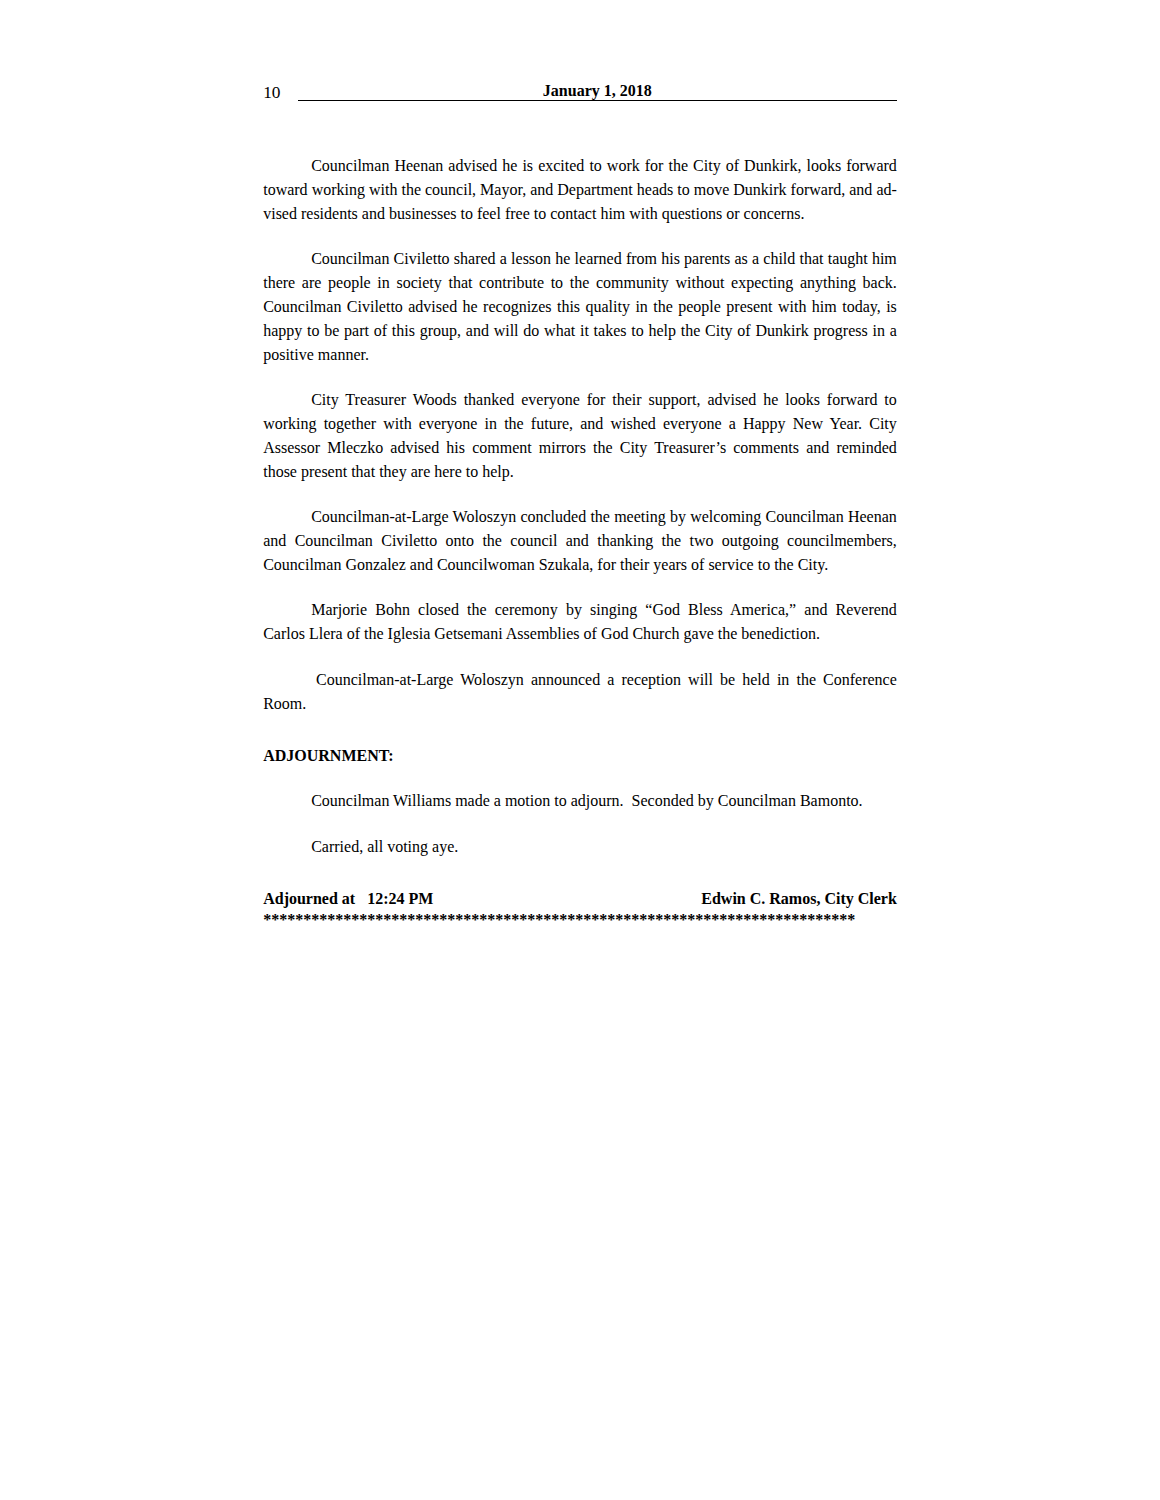10
January 1, 2018
Councilman Heenan advised he is excited to work for the City of Dunkirk, looks forward toward working with the council, Mayor, and Department heads to move Dunkirk forward, and advised residents and businesses to feel free to contact him with questions or concerns.
Councilman Civiletto shared a lesson he learned from his parents as a child that taught him there are people in society that contribute to the community without expecting anything back. Councilman Civiletto advised he recognizes this quality in the people present with him today, is happy to be part of this group, and will do what it takes to help the City of Dunkirk progress in a positive manner.
City Treasurer Woods thanked everyone for their support, advised he looks forward to working together with everyone in the future, and wished everyone a Happy New Year. City Assessor Mleczko advised his comment mirrors the City Treasurer’s comments and reminded those present that they are here to help.
Councilman-at-Large Woloszyn concluded the meeting by welcoming Councilman Heenan and Councilman Civiletto onto the council and thanking the two outgoing councilmembers, Councilman Gonzalez and Councilwoman Szukala, for their years of service to the City.
Marjorie Bohn closed the ceremony by singing “God Bless America,” and Reverend Carlos Llera of the Iglesia Getsemani Assemblies of God Church gave the benediction.
Councilman-at-Large Woloszyn announced a reception will be held in the Conference Room.
ADJOURNMENT:
Councilman Williams made a motion to adjourn. Seconded by Councilman Bamonto.
Carried, all voting aye.
Adjourned at 12:24 PM Edwin C. Ramos, City Clerk
**************************************************************************